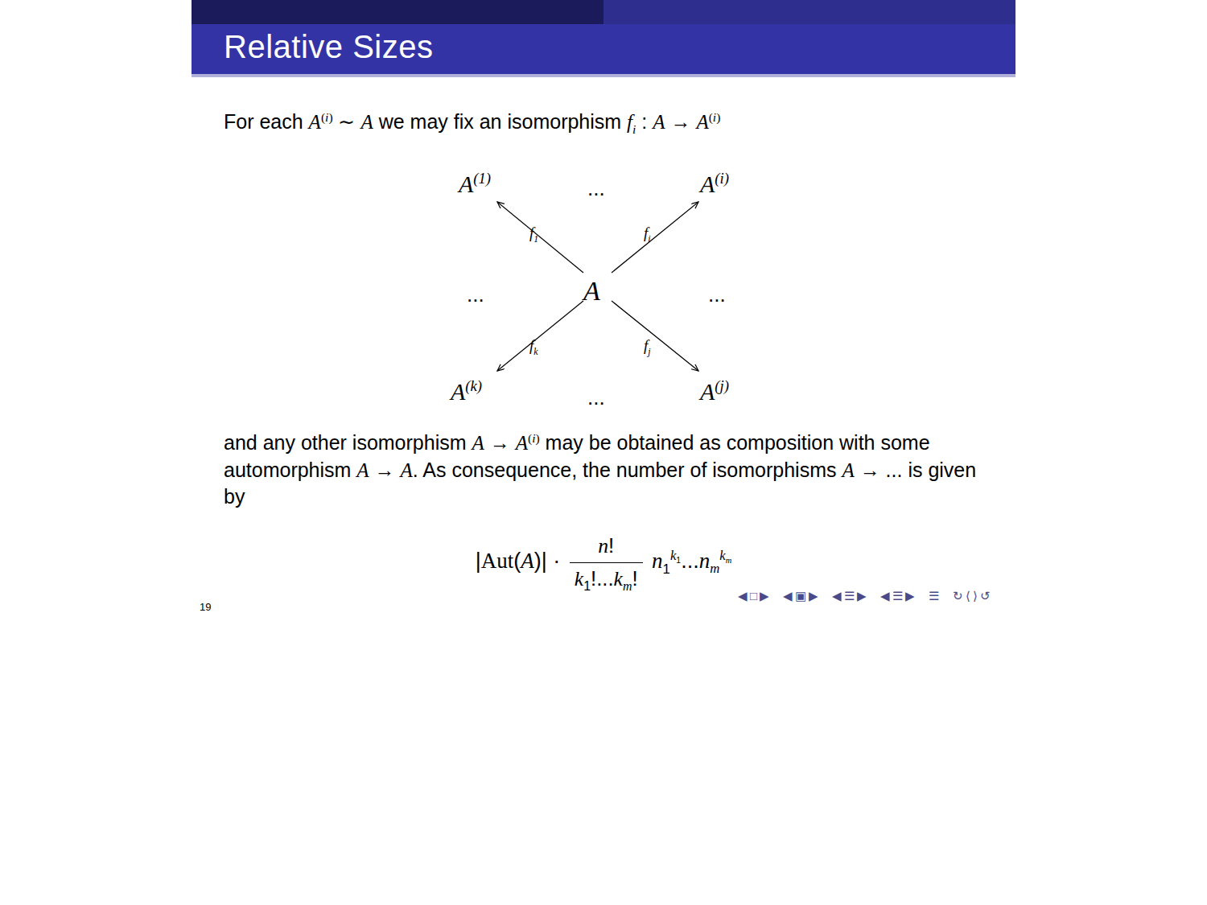Relative Sizes
For each A(i) ∼ A we may fix an isomorphism fi : A → A(i)
A(1)
...
A(i)
...
A
...
A(k)
...
A(j)
f1
fi
fk
fj
and any other isomorphism A → A(i) may be obtained as composition with some automorphism A → A. As consequence, the number of isomorphisms A → ... is given by
|Aut(A)| · n! k1!...km! n1k1...nmkm
19
◀□▶◀▣▶◀☰▶◀☰▶☰↻⟨⟩↺